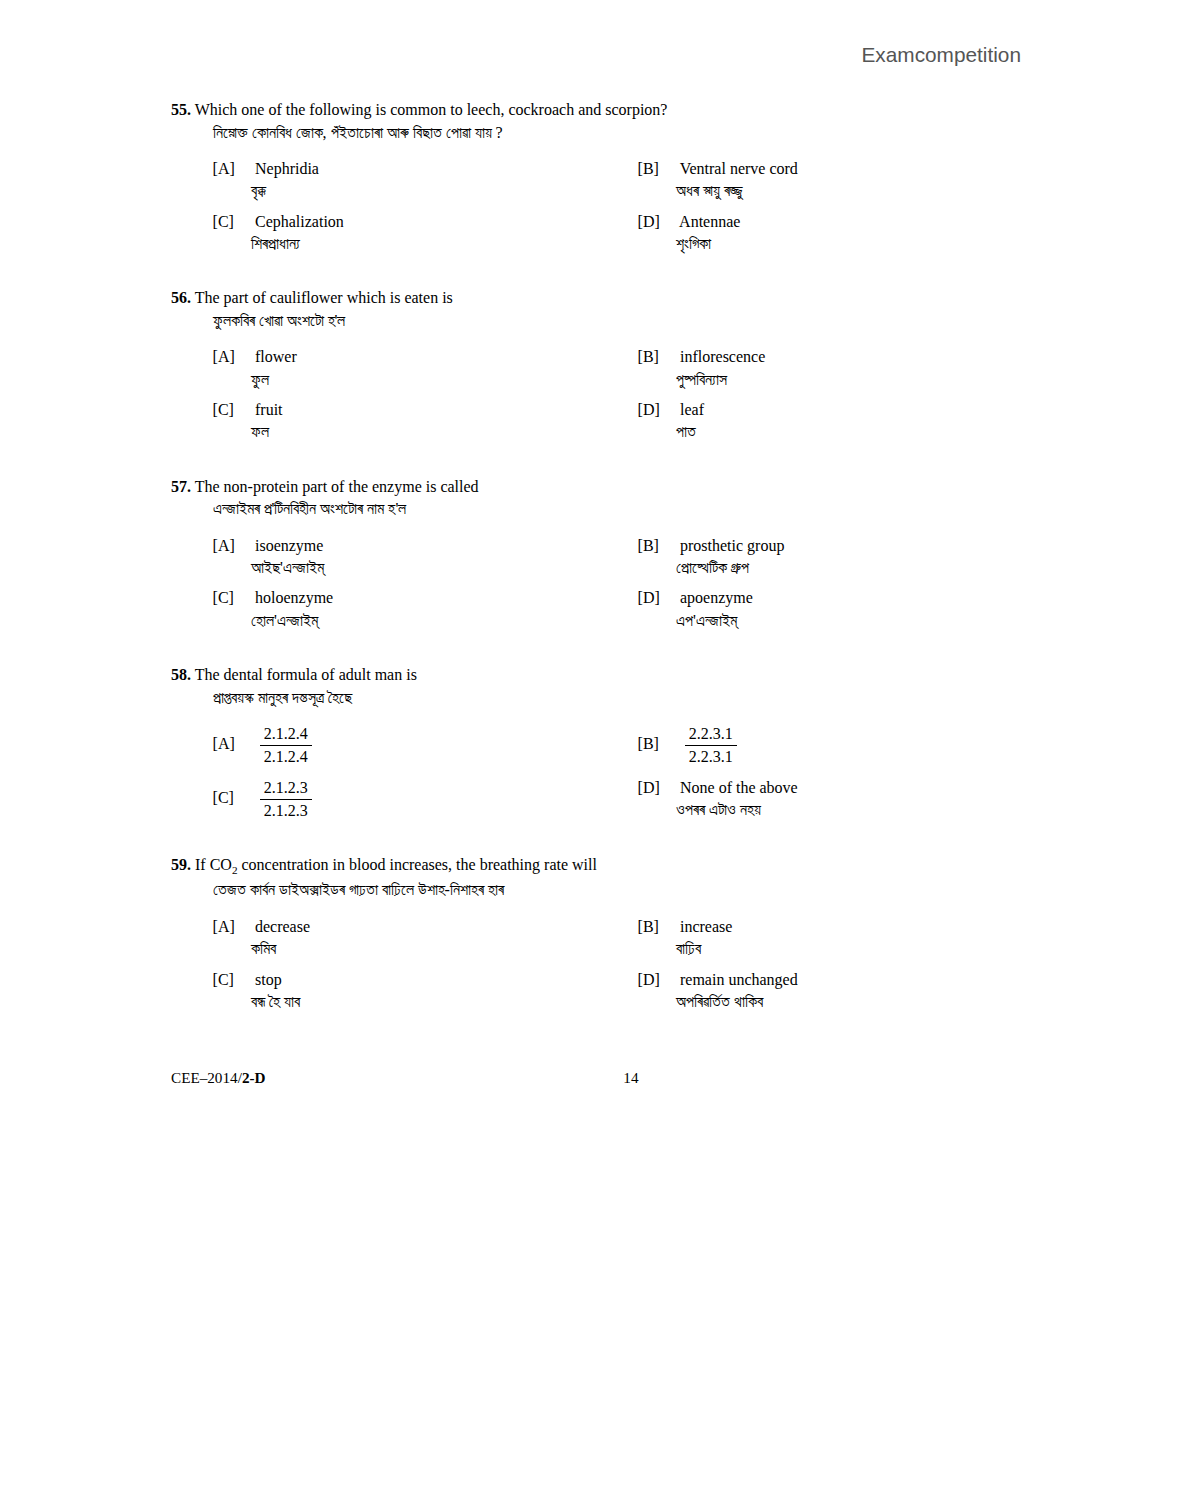Examcompetition
55. Which one of the following is common to leech, cockroach and scorpion?
নিম্নোক্ত কোনবিধ জোক, পঁইতাচোৰা আৰু বিছাত পোৱা যায় ?
| [A] Nephridia বৃক্ক | [B] Ventral nerve cord অধৰ স্নায়ু ৰজ্জু |
| [C] Cephalization শিৰপ্ৰাধান্য | [D] Antennae শৃংগিকা |
56. The part of cauliflower which is eaten is
ফুলকবিৰ খোৱা অংশটো হ'ল
| [A] flower ফুল | [B] inflorescence পুষ্পবিন্যাস |
| [C] fruit ফল | [D] leaf পাত |
57. The non-protein part of the enzyme is called
এন্জাইমৰ প্ৰ'টিনবিহীন অংশটোৰ নাম হ'ল
| [A] isoenzyme আইছ'এন্জাইম্ | [B] prosthetic group প্ৰোষ্থেটিক গ্ৰুপ |
| [C] holoenzyme হোল'এন্জাইম্ | [D] apoenzyme এপ'এন্জাইম্ |
58. The dental formula of adult man is
প্ৰাপ্তবয়স্ক মানুহৰ দন্তসূত্ৰ হৈছে
| [A] 2.1.2.4 2.1.2.4 | [B] 2.2.3.1 2.2.3.1 |
| [C] 2.1.2.3 2.1.2.3 | [D] None of the above ওপৰৰ এটাও নহয় |
59. If CO2 concentration in blood increases, the breathing rate will
তেজত কাৰ্বন ডাইঅক্সাইডৰ গাঢ়তা বাঢ়িলে উশাহ-নিশাহৰ হাৰ
| [A] decrease কমিব | [B] increase বাঢ়িব |
| [C] stop বন্ধ হৈ যাব | [D] remain unchanged অপৰিৱৰ্তিত থাকিব |
CEE–2014/2-D 14